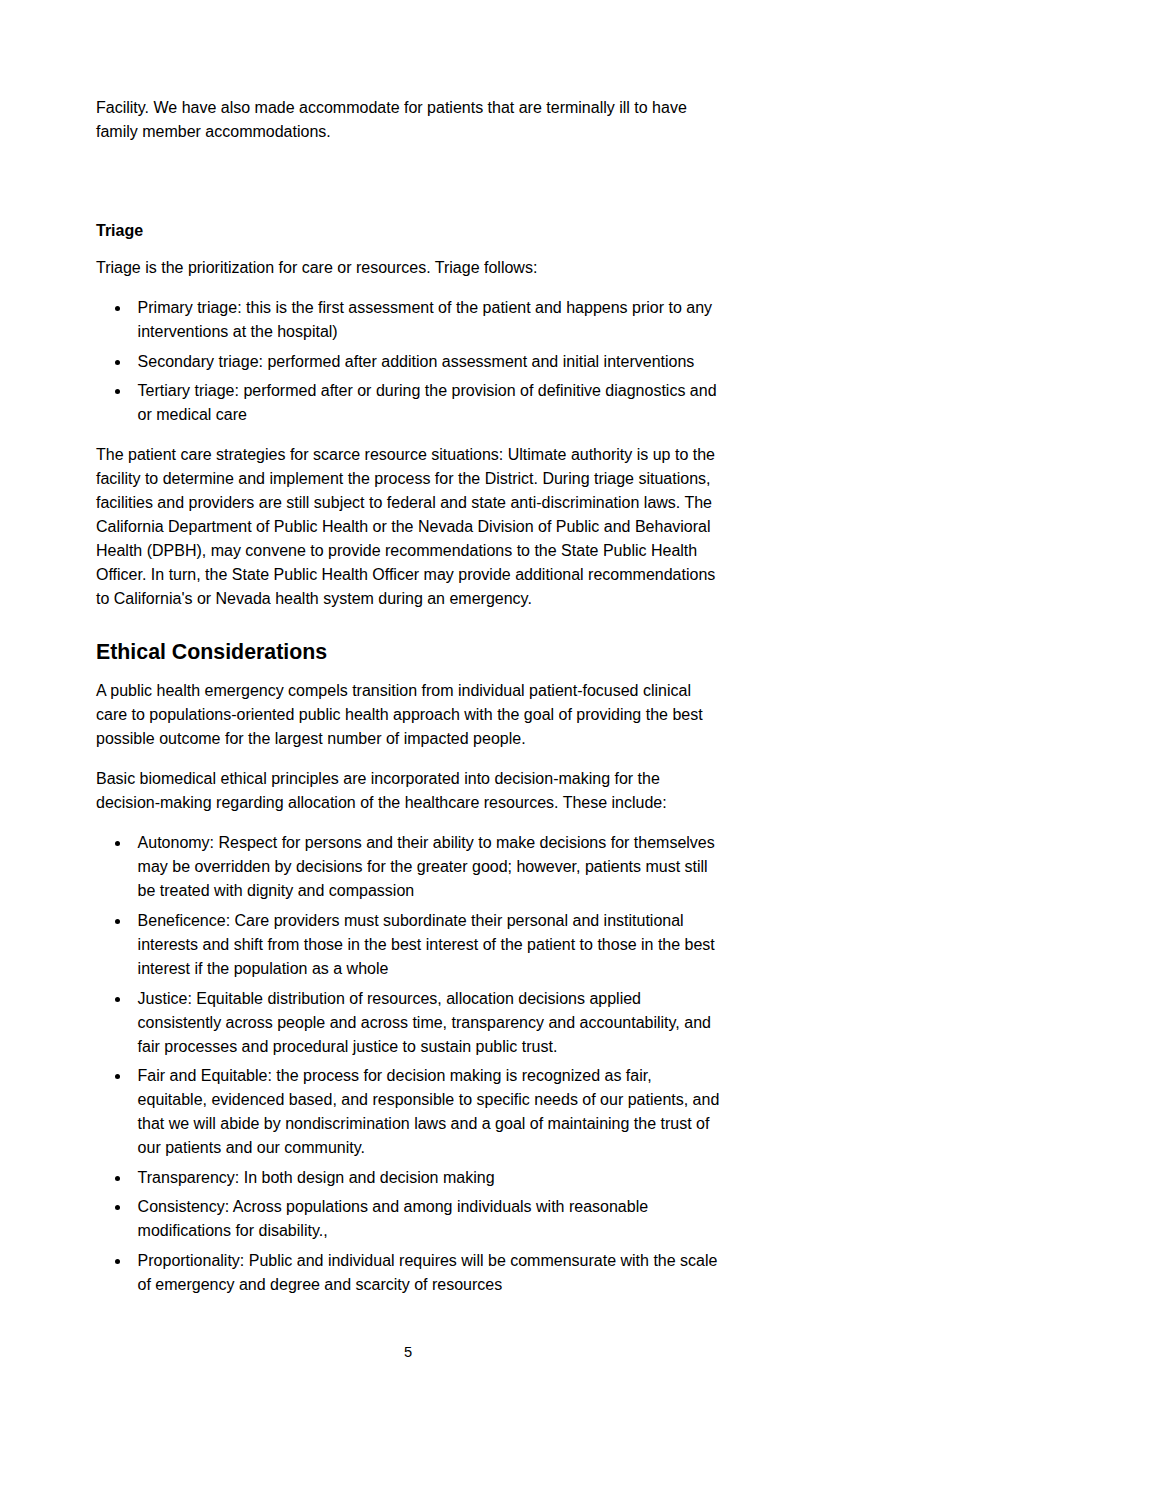Facility. We have also made accommodate for patients that are terminally ill to have family member accommodations.
Triage
Triage is the prioritization for care or resources. Triage follows:
Primary triage: this is the first assessment of the patient and happens prior to any interventions at the hospital)
Secondary triage: performed after addition assessment and initial interventions
Tertiary triage: performed after or during the provision of definitive diagnostics and or medical care
The patient care strategies for scarce resource situations: Ultimate authority is up to the facility to determine and implement the process for the District. During triage situations, facilities and providers are still subject to federal and state anti-discrimination laws. The California Department of Public Health or the Nevada Division of Public and Behavioral Health (DPBH), may convene to provide recommendations to the State Public Health Officer. In turn, the State Public Health Officer may provide additional recommendations to California's or Nevada health system during an emergency.
Ethical Considerations
A public health emergency compels transition from individual patient-focused clinical care to populations-oriented public health approach with the goal of providing the best possible outcome for the largest number of impacted people.
Basic biomedical ethical principles are incorporated into decision-making for the decision-making regarding allocation of the healthcare resources. These include:
Autonomy: Respect for persons and their ability to make decisions for themselves may be overridden by decisions for the greater good; however, patients must still be treated with dignity and compassion
Beneficence: Care providers must subordinate their personal and institutional interests and shift from those in the best interest of the patient to those in the best interest if the population as a whole
Justice: Equitable distribution of resources, allocation decisions applied consistently across people and across time, transparency and accountability, and fair processes and procedural justice to sustain public trust.
Fair and Equitable: the process for decision making is recognized as fair, equitable, evidenced based, and responsible to specific needs of our patients, and that we will abide by nondiscrimination laws and a goal of maintaining the trust of our patients and our community.
Transparency: In both design and decision making
Consistency: Across populations and among individuals with reasonable modifications for disability.,
Proportionality: Public and individual requires will be commensurate with the scale of emergency and degree and scarcity of resources
5